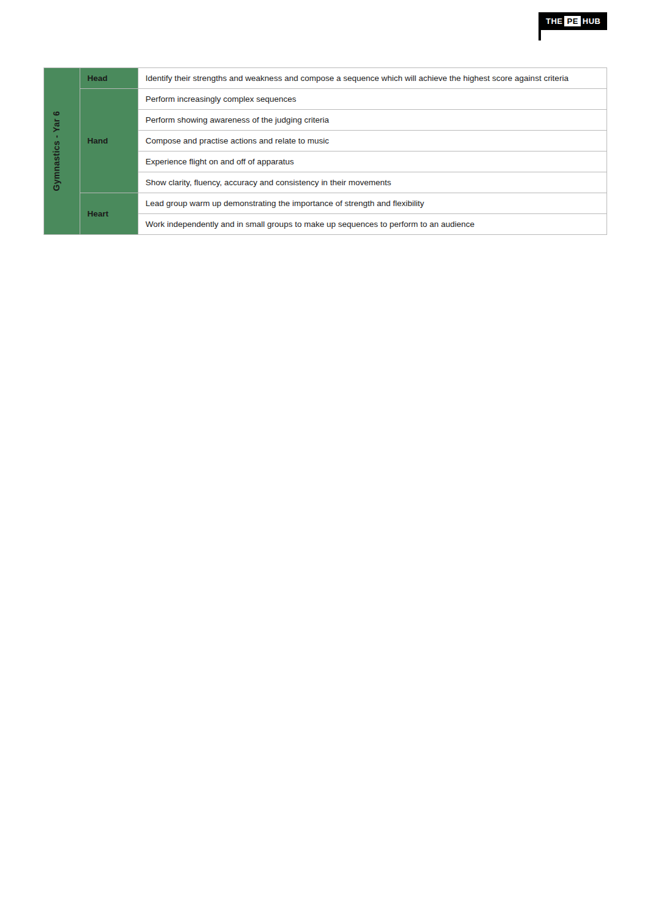THEPEHUB
| Gymnastics - Yar 6 | Head | Identify their strengths and weakness and compose a sequence which will achieve the highest score against criteria |
| Hand | Perform increasingly complex sequences |
| Perform showing awareness of the judging criteria |
| Compose and practise actions and relate to music |
| Experience flight on and off of apparatus |
| Show clarity, fluency, accuracy and consistency in their movements |
| Heart | Lead group warm up demonstrating the importance of strength and flexibility |
| Work independently and in small groups to make up sequences to perform to an audience |